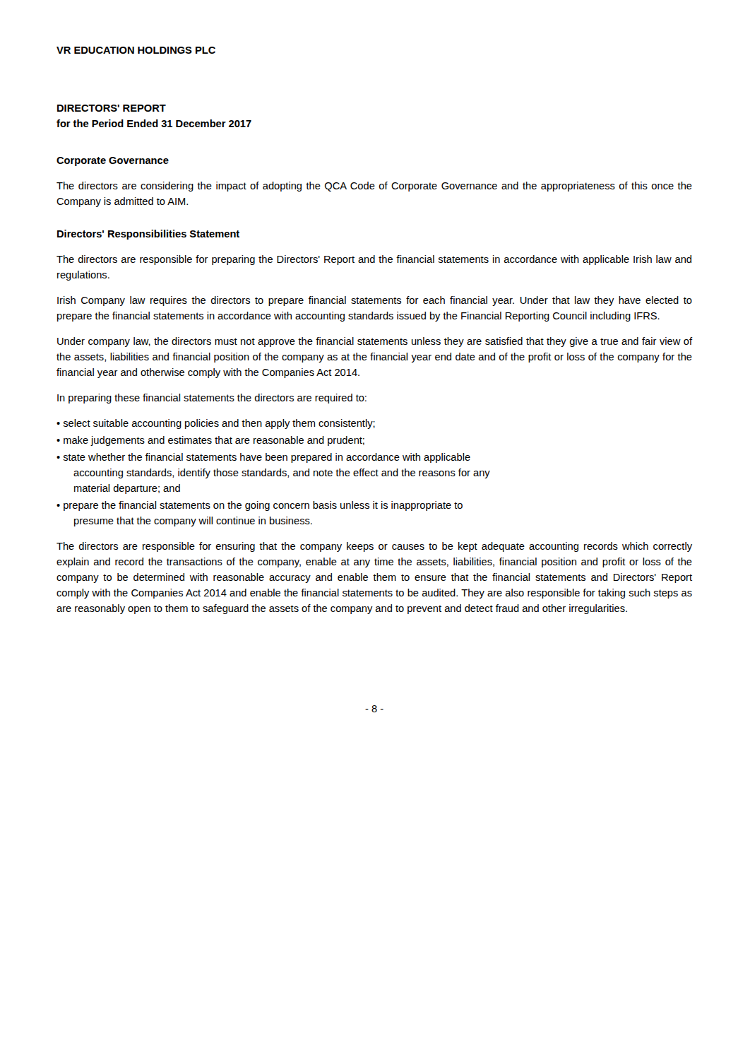VR EDUCATION HOLDINGS PLC
DIRECTORS' REPORT
for the Period Ended 31 December 2017
Corporate Governance
The directors are considering the impact of adopting the QCA Code of Corporate Governance and the appropriateness of this once the Company is admitted to AIM.
Directors' Responsibilities Statement
The directors are responsible for preparing the Directors' Report and the financial statements in accordance with applicable Irish law and regulations.
Irish Company law requires the directors to prepare financial statements for each financial year. Under that law they have elected to prepare the financial statements in accordance with accounting standards issued by the Financial Reporting Council including IFRS.
Under company law, the directors must not approve the financial statements unless they are satisfied that they give a true and fair view of the assets, liabilities and financial position of the company as at the financial year end date and of the profit or loss of the company for the financial year and otherwise comply with the Companies Act 2014.
In preparing these financial statements the directors are required to:
• select suitable accounting policies and then apply them consistently;
• make judgements and estimates that are reasonable and prudent;
• state whether the financial statements have been prepared in accordance with applicableaccounting standards, identify those standards, and note the effect and the reasons for any material departure; and
• prepare the financial statements on the going concern basis unless it is inappropriate topresume that the company will continue in business.
The directors are responsible for ensuring that the company keeps or causes to be kept adequate accounting records which correctly explain and record the transactions of the company, enable at any time the assets, liabilities, financial position and profit or loss of the company to be determined with reasonable accuracy and enable them to ensure that the financial statements and Directors' Report comply with the Companies Act 2014 and enable the financial statements to be audited. They are also responsible for taking such steps as are reasonably open to them to safeguard the assets of the company and to prevent and detect fraud and other irregularities.
- 8 -